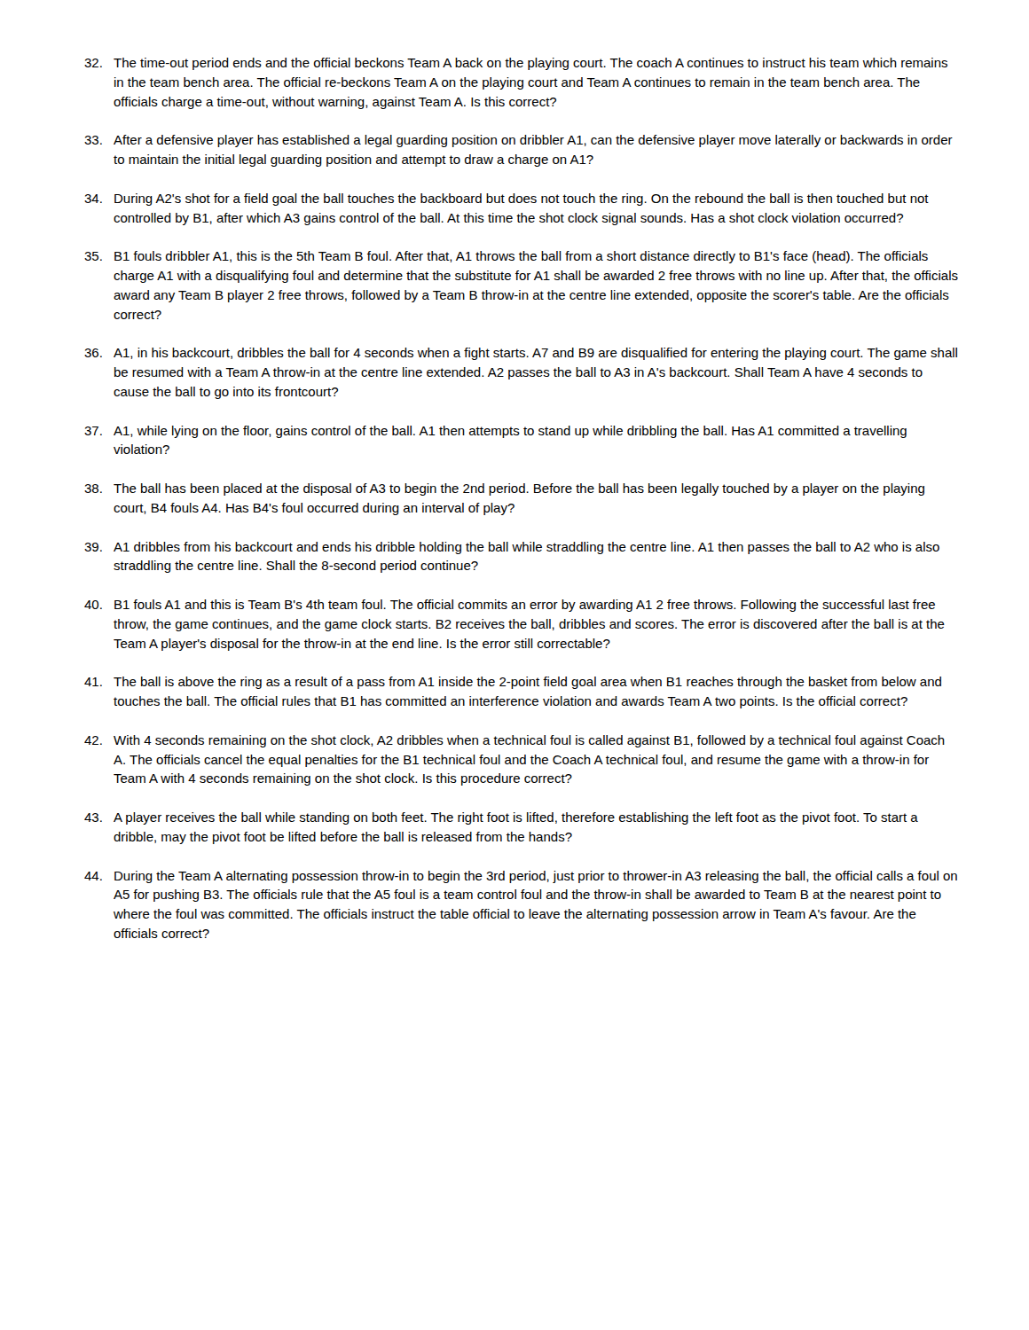The time-out period ends and the official beckons Team A back on the playing court. The coach A continues to instruct his team which remains in the team bench area. The official re-beckons Team A on the playing court and Team A continues to remain in the team bench area. The officials charge a time-out, without warning, against Team A. Is this correct?
After a defensive player has established a legal guarding position on dribbler A1, can the defensive player move laterally or backwards in order to maintain the initial legal guarding position and attempt to draw a charge on A1?
During A2's shot for a field goal the ball touches the backboard but does not touch the ring. On the rebound the ball is then touched but not controlled by B1, after which A3 gains control of the ball. At this time the shot clock signal sounds. Has a shot clock violation occurred?
B1 fouls dribbler A1, this is the 5th Team B foul. After that, A1 throws the ball from a short distance directly to B1's face (head). The officials charge A1 with a disqualifying foul and determine that the substitute for A1 shall be awarded 2 free throws with no line up. After that, the officials award any Team B player 2 free throws, followed by a Team B throw-in at the centre line extended, opposite the scorer's table. Are the officials correct?
A1, in his backcourt, dribbles the ball for 4 seconds when a fight starts. A7 and B9 are disqualified for entering the playing court. The game shall be resumed with a Team A throw-in at the centre line extended. A2 passes the ball to A3 in A's backcourt. Shall Team A have 4 seconds to cause the ball to go into its frontcourt?
A1, while lying on the floor, gains control of the ball. A1 then attempts to stand up while dribbling the ball. Has A1 committed a travelling violation?
The ball has been placed at the disposal of A3 to begin the 2nd period. Before the ball has been legally touched by a player on the playing court, B4 fouls A4. Has B4's foul occurred during an interval of play?
A1 dribbles from his backcourt and ends his dribble holding the ball while straddling the centre line. A1 then passes the ball to A2 who is also straddling the centre line. Shall the 8-second period continue?
B1 fouls A1 and this is Team B's 4th team foul. The official commits an error by awarding A1 2 free throws. Following the successful last free throw, the game continues, and the game clock starts. B2 receives the ball, dribbles and scores. The error is discovered after the ball is at the Team A player's disposal for the throw-in at the end line. Is the error still correctable?
The ball is above the ring as a result of a pass from A1 inside the 2-point field goal area when B1 reaches through the basket from below and touches the ball. The official rules that B1 has committed an interference violation and awards Team A two points. Is the official correct?
With 4 seconds remaining on the shot clock, A2 dribbles when a technical foul is called against B1, followed by a technical foul against Coach A. The officials cancel the equal penalties for the B1 technical foul and the Coach A technical foul, and resume the game with a throw-in for Team A with 4 seconds remaining on the shot clock. Is this procedure correct?
A player receives the ball while standing on both feet. The right foot is lifted, therefore establishing the left foot as the pivot foot. To start a dribble, may the pivot foot be lifted before the ball is released from the hands?
During the Team A alternating possession throw-in to begin the 3rd period, just prior to thrower-in A3 releasing the ball, the official calls a foul on A5 for pushing B3. The officials rule that the A5 foul is a team control foul and the throw-in shall be awarded to Team B at the nearest point to where the foul was committed. The officials instruct the table official to leave the alternating possession arrow in Team A's favour. Are the officials correct?